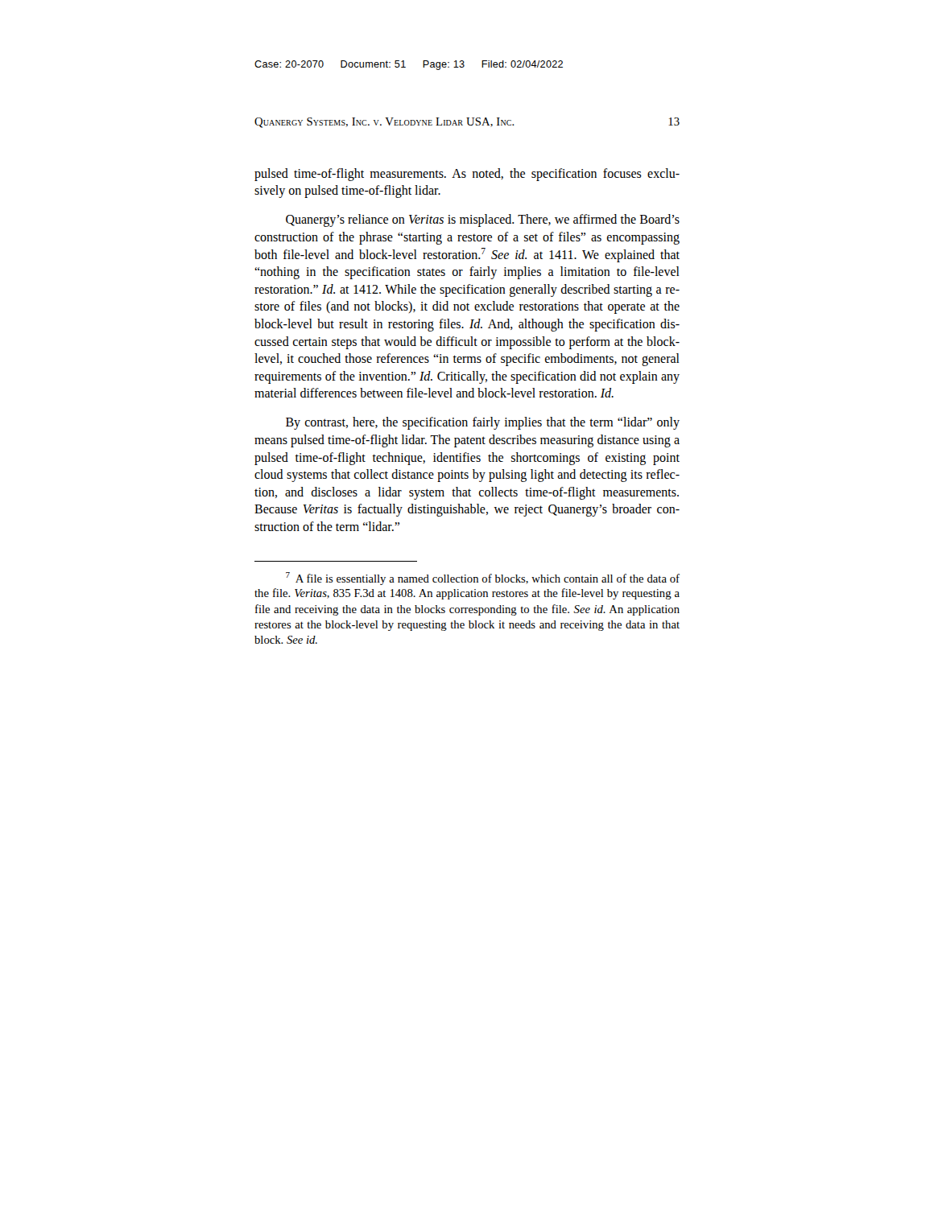Case: 20-2070 Document: 51 Page: 13 Filed: 02/04/2022
Quanergy Systems, Inc. v. Velodyne Lidar USA, Inc. 13
pulsed time-of-flight measurements. As noted, the specification focuses exclusively on pulsed time-of-flight lidar.
Quanergy’s reliance on Veritas is misplaced. There, we affirmed the Board’s construction of the phrase “starting a restore of a set of files” as encompassing both file-level and block-level restoration.7 See id. at 1411. We explained that “nothing in the specification states or fairly implies a limitation to file-level restoration.” Id. at 1412. While the specification generally described starting a restore of files (and not blocks), it did not exclude restorations that operate at the block-level but result in restoring files. Id. And, although the specification discussed certain steps that would be difficult or impossible to perform at the block-level, it couched those references “in terms of specific embodiments, not general requirements of the invention.” Id. Critically, the specification did not explain any material differences between file-level and block-level restoration. Id.
By contrast, here, the specification fairly implies that the term “lidar” only means pulsed time-of-flight lidar. The patent describes measuring distance using a pulsed time-of-flight technique, identifies the shortcomings of existing point cloud systems that collect distance points by pulsing light and detecting its reflection, and discloses a lidar system that collects time-of-flight measurements. Because Veritas is factually distinguishable, we reject Quanergy’s broader construction of the term “lidar.”
7 A file is essentially a named collection of blocks, which contain all of the data of the file. Veritas, 835 F.3d at 1408. An application restores at the file-level by requesting a file and receiving the data in the blocks corresponding to the file. See id. An application restores at the block-level by requesting the block it needs and receiving the data in that block. See id.